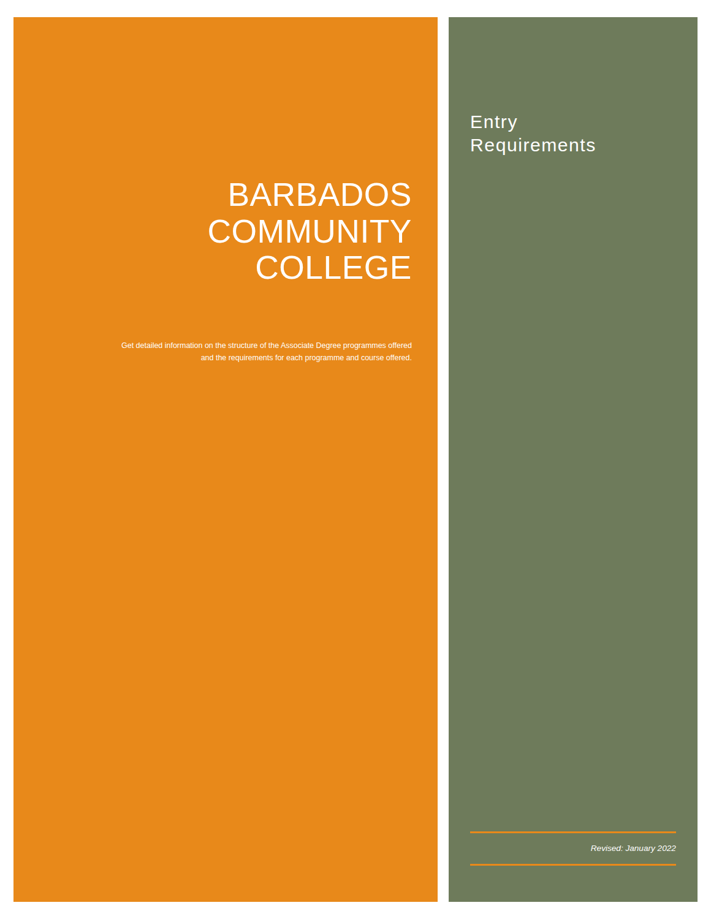BARBADOS
COMMUNITY
COLLEGE
Get detailed information on the structure of the Associate Degree programmes offered and the requirements for each programme and course offered.
Entry
Requirements
Revised: January 2022